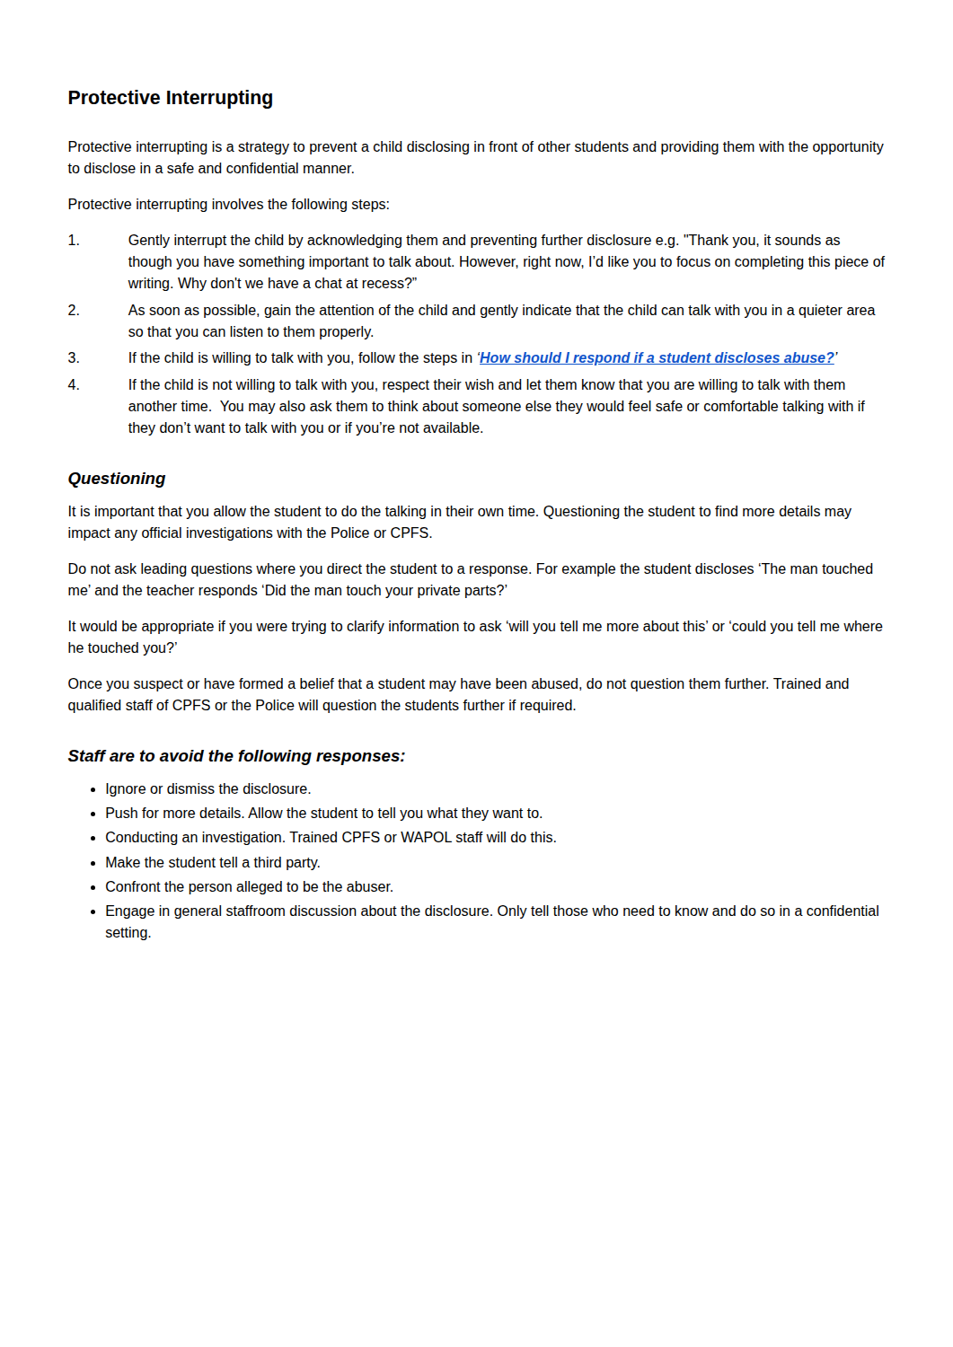Protective Interrupting
Protective interrupting is a strategy to prevent a child disclosing in front of other students and providing them with the opportunity to disclose in a safe and confidential manner.
Protective interrupting involves the following steps:
Gently interrupt the child by acknowledging them and preventing further disclosure e.g. "Thank you, it sounds as though you have something important to talk about. However, right now, I’d like you to focus on completing this piece of writing. Why don't we have a chat at recess?”
As soon as possible, gain the attention of the child and gently indicate that the child can talk with you in a quieter area so that you can listen to them properly.
If the child is willing to talk with you, follow the steps in ‘How should I respond if a student discloses abuse?’
If the child is not willing to talk with you, respect their wish and let them know that you are willing to talk with them another time. You may also ask them to think about someone else they would feel safe or comfortable talking with if they don’t want to talk with you or if you’re not available.
Questioning
It is important that you allow the student to do the talking in their own time. Questioning the student to find more details may impact any official investigations with the Police or CPFS.
Do not ask leading questions where you direct the student to a response. For example the student discloses ‘The man touched me’ and the teacher responds ‘Did the man touch your private parts?’
It would be appropriate if you were trying to clarify information to ask ‘will you tell me more about this’ or ‘could you tell me where he touched you?’
Once you suspect or have formed a belief that a student may have been abused, do not question them further. Trained and qualified staff of CPFS or the Police will question the students further if required.
Staff are to avoid the following responses:
Ignore or dismiss the disclosure.
Push for more details. Allow the student to tell you what they want to.
Conducting an investigation. Trained CPFS or WAPOL staff will do this.
Make the student tell a third party.
Confront the person alleged to be the abuser.
Engage in general staffroom discussion about the disclosure. Only tell those who need to know and do so in a confidential setting.